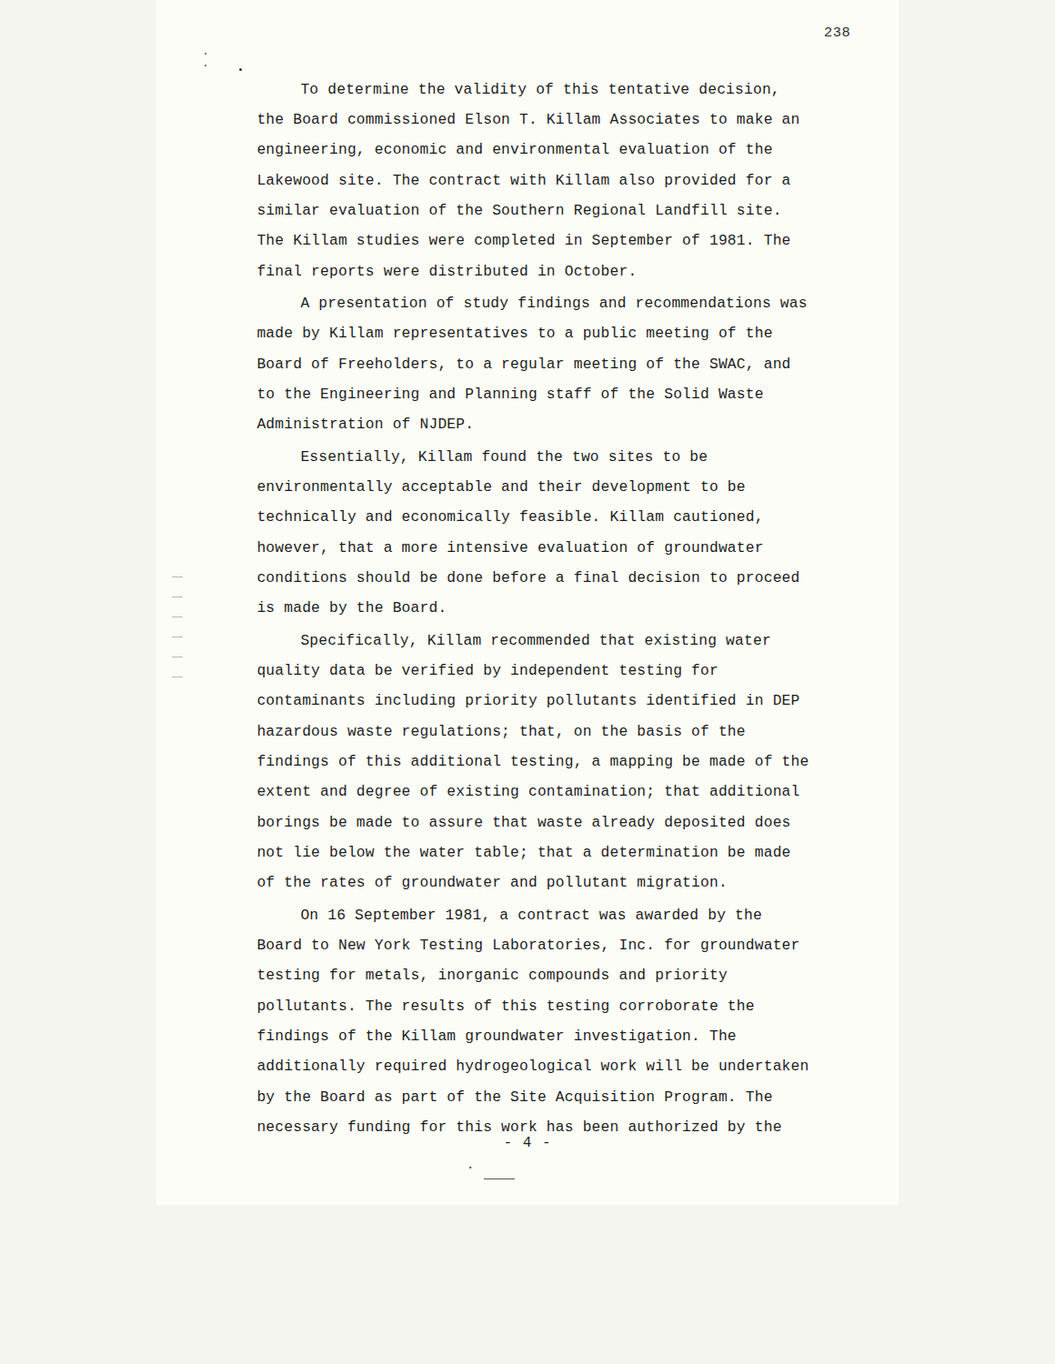238
..
To determine the validity of this tentative decision, the Board commissioned Elson T. Killam Associates to make an engineering, economic and environmental evaluation of the Lakewood site. The contract with Killam also provided for a similar evaluation of the Southern Regional Landfill site. The Killam studies were completed in September of 1981. The final reports were distributed in October.
A presentation of study findings and recommendations was made by Killam representatives to a public meeting of the Board of Freeholders, to a regular meeting of the SWAC, and to the Engineering and Planning staff of the Solid Waste Administration of NJDEP.
Essentially, Killam found the two sites to be environmentally acceptable and their development to be technically and economically feasible. Killam cautioned, however, that a more intensive evaluation of groundwater conditions should be done before a final decision to proceed is made by the Board.
Specifically, Killam recommended that existing water quality data be verified by independent testing for contaminants including priority pollutants identified in DEP hazardous waste regulations; that, on the basis of the findings of this additional testing, a mapping be made of the extent and degree of existing contamination; that additional borings be made to assure that waste already deposited does not lie below the water table; that a determination be made of the rates of groundwater and pollutant migration.
On 16 September 1981, a contract was awarded by the Board to New York Testing Laboratories, Inc. for groundwater testing for metals, inorganic compounds and priority pollutants. The results of this testing corroborate the findings of the Killam groundwater investigation. The additionally required hydrogeological work will be undertaken by the Board as part of the Site Acquisition Program. The necessary funding for this work has been authorized by the
- 4 -
.